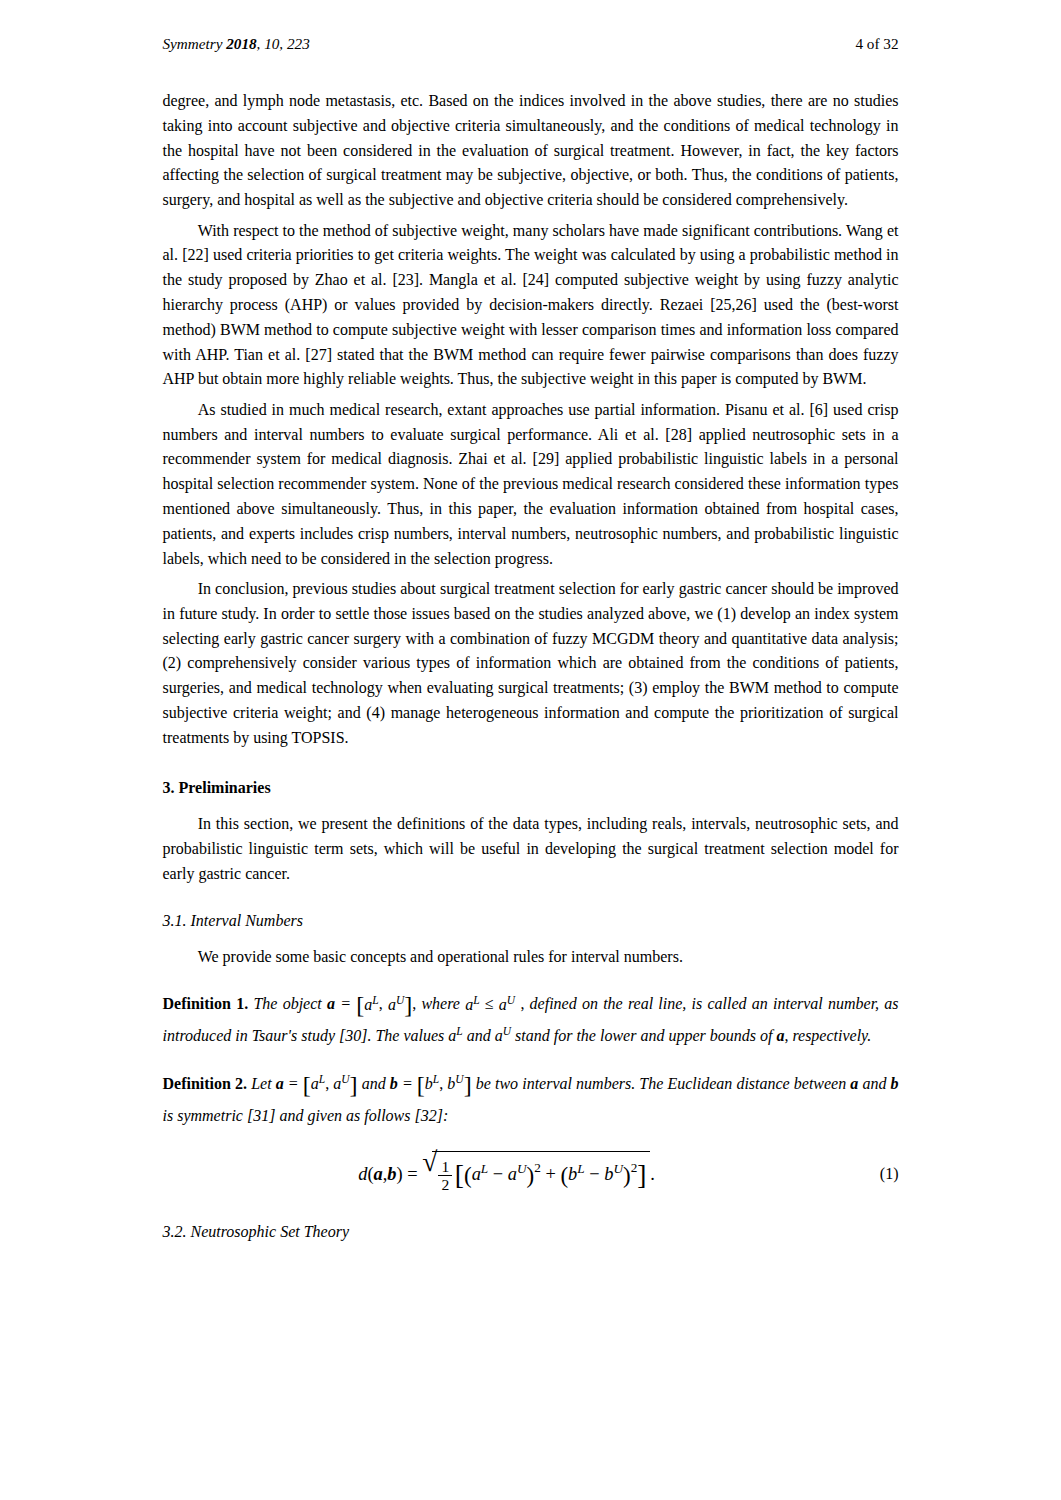Symmetry 2018, 10, 223
4 of 32
degree, and lymph node metastasis, etc. Based on the indices involved in the above studies, there are no studies taking into account subjective and objective criteria simultaneously, and the conditions of medical technology in the hospital have not been considered in the evaluation of surgical treatment. However, in fact, the key factors affecting the selection of surgical treatment may be subjective, objective, or both. Thus, the conditions of patients, surgery, and hospital as well as the subjective and objective criteria should be considered comprehensively.
With respect to the method of subjective weight, many scholars have made significant contributions. Wang et al. [22] used criteria priorities to get criteria weights. The weight was calculated by using a probabilistic method in the study proposed by Zhao et al. [23]. Mangla et al. [24] computed subjective weight by using fuzzy analytic hierarchy process (AHP) or values provided by decision-makers directly. Rezaei [25,26] used the (best-worst method) BWM method to compute subjective weight with lesser comparison times and information loss compared with AHP. Tian et al. [27] stated that the BWM method can require fewer pairwise comparisons than does fuzzy AHP but obtain more highly reliable weights. Thus, the subjective weight in this paper is computed by BWM.
As studied in much medical research, extant approaches use partial information. Pisanu et al. [6] used crisp numbers and interval numbers to evaluate surgical performance. Ali et al. [28] applied neutrosophic sets in a recommender system for medical diagnosis. Zhai et al. [29] applied probabilistic linguistic labels in a personal hospital selection recommender system. None of the previous medical research considered these information types mentioned above simultaneously. Thus, in this paper, the evaluation information obtained from hospital cases, patients, and experts includes crisp numbers, interval numbers, neutrosophic numbers, and probabilistic linguistic labels, which need to be considered in the selection progress.
In conclusion, previous studies about surgical treatment selection for early gastric cancer should be improved in future study. In order to settle those issues based on the studies analyzed above, we (1) develop an index system selecting early gastric cancer surgery with a combination of fuzzy MCGDM theory and quantitative data analysis; (2) comprehensively consider various types of information which are obtained from the conditions of patients, surgeries, and medical technology when evaluating surgical treatments; (3) employ the BWM method to compute subjective criteria weight; and (4) manage heterogeneous information and compute the prioritization of surgical treatments by using TOPSIS.
3. Preliminaries
In this section, we present the definitions of the data types, including reals, intervals, neutrosophic sets, and probabilistic linguistic term sets, which will be useful in developing the surgical treatment selection model for early gastric cancer.
3.1. Interval Numbers
We provide some basic concepts and operational rules for interval numbers.
Definition 1. The object a = [aL, aU], where aL ≤ aU , defined on the real line, is called an interval number, as introduced in Tsaur's study [30]. The values aL and aU stand for the lower and upper bounds of a, respectively.
Definition 2. Let a = [aL, aU] and b = [bL, bU] be two interval numbers. The Euclidean distance between a and b is symmetric [31] and given as follows [32]:
d(a,b) = 12[(aL − aU)2 + (bL − bU)2].
(1)
3.2. Neutrosophic Set Theory